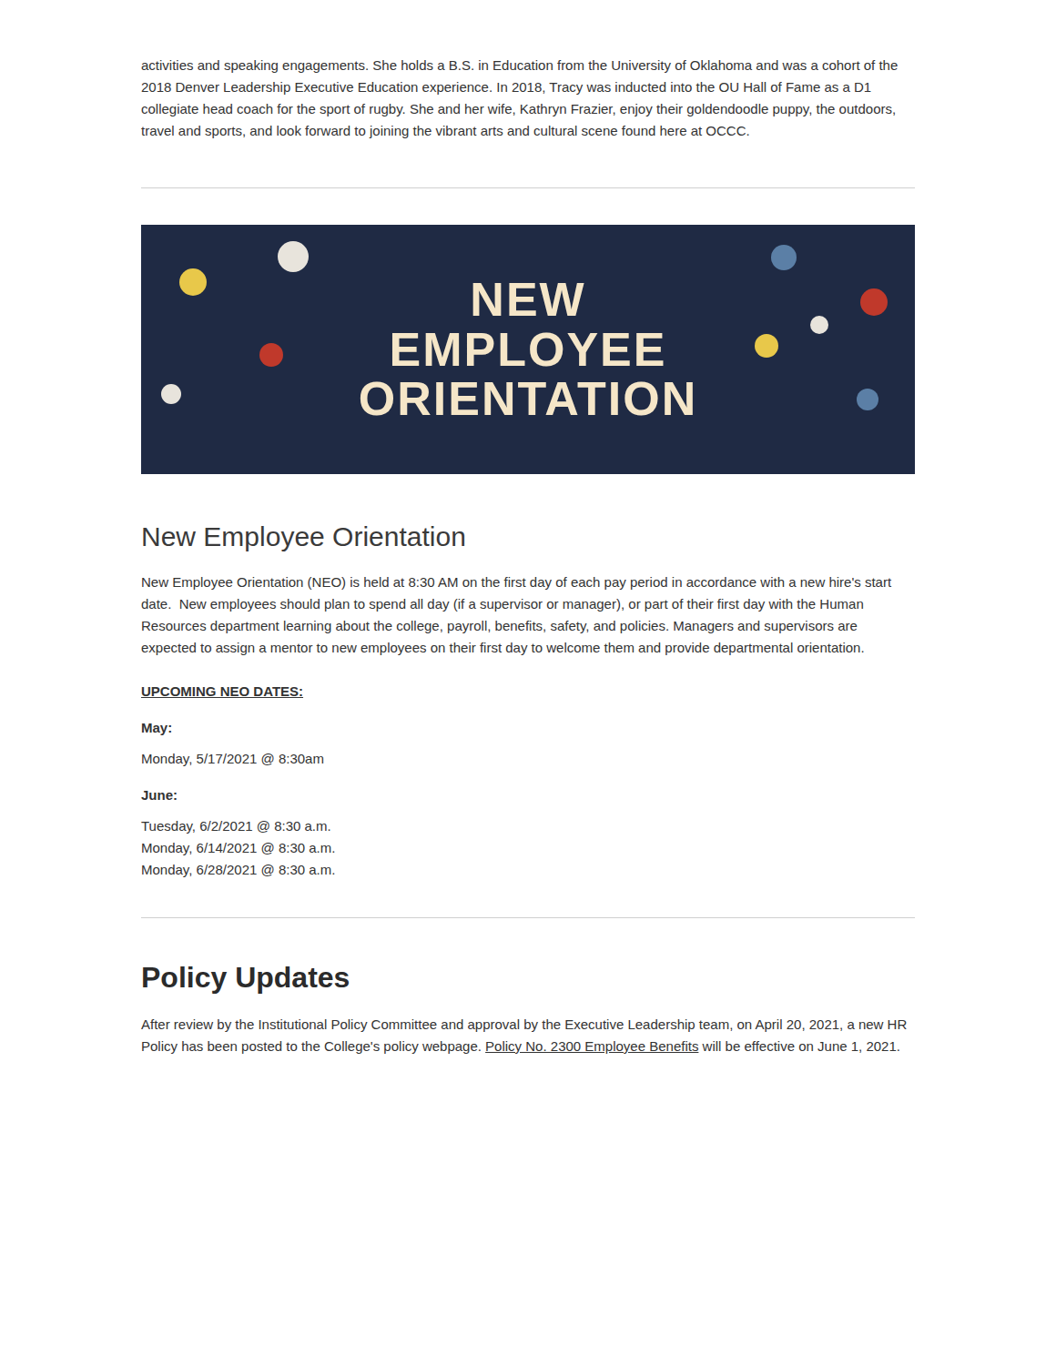activities and speaking engagements. She holds a B.S. in Education from the University of Oklahoma and was a cohort of the 2018 Denver Leadership Executive Education experience. In 2018, Tracy was inducted into the OU Hall of Fame as a D1 collegiate head coach for the sport of rugby. She and her wife, Kathryn Frazier, enjoy their goldendoodle puppy, the outdoors, travel and sports, and look forward to joining the vibrant arts and cultural scene found here at OCCC.
New
Employee
Orientation
New Employee Orientation
New Employee Orientation (NEO) is held at 8:30 AM on the first day of each pay period in accordance with a new hire's start date. New employees should plan to spend all day (if a supervisor or manager), or part of their first day with the Human Resources department learning about the college, payroll, benefits, safety, and policies. Managers and supervisors are expected to assign a mentor to new employees on their first day to welcome them and provide departmental orientation.
UPCOMING NEO DATES:
May:
Monday, 5/17/2021 @ 8:30am
June:
Tuesday, 6/2/2021 @ 8:30 a.m. Monday, 6/14/2021 @ 8:30 a.m. Monday, 6/28/2021 @ 8:30 a.m.
Policy Updates
After review by the Institutional Policy Committee and approval by the Executive Leadership team, on April 20, 2021, a new HR Policy has been posted to the College's policy webpage. Policy No. 2300 Employee Benefits will be effective on June 1, 2021.